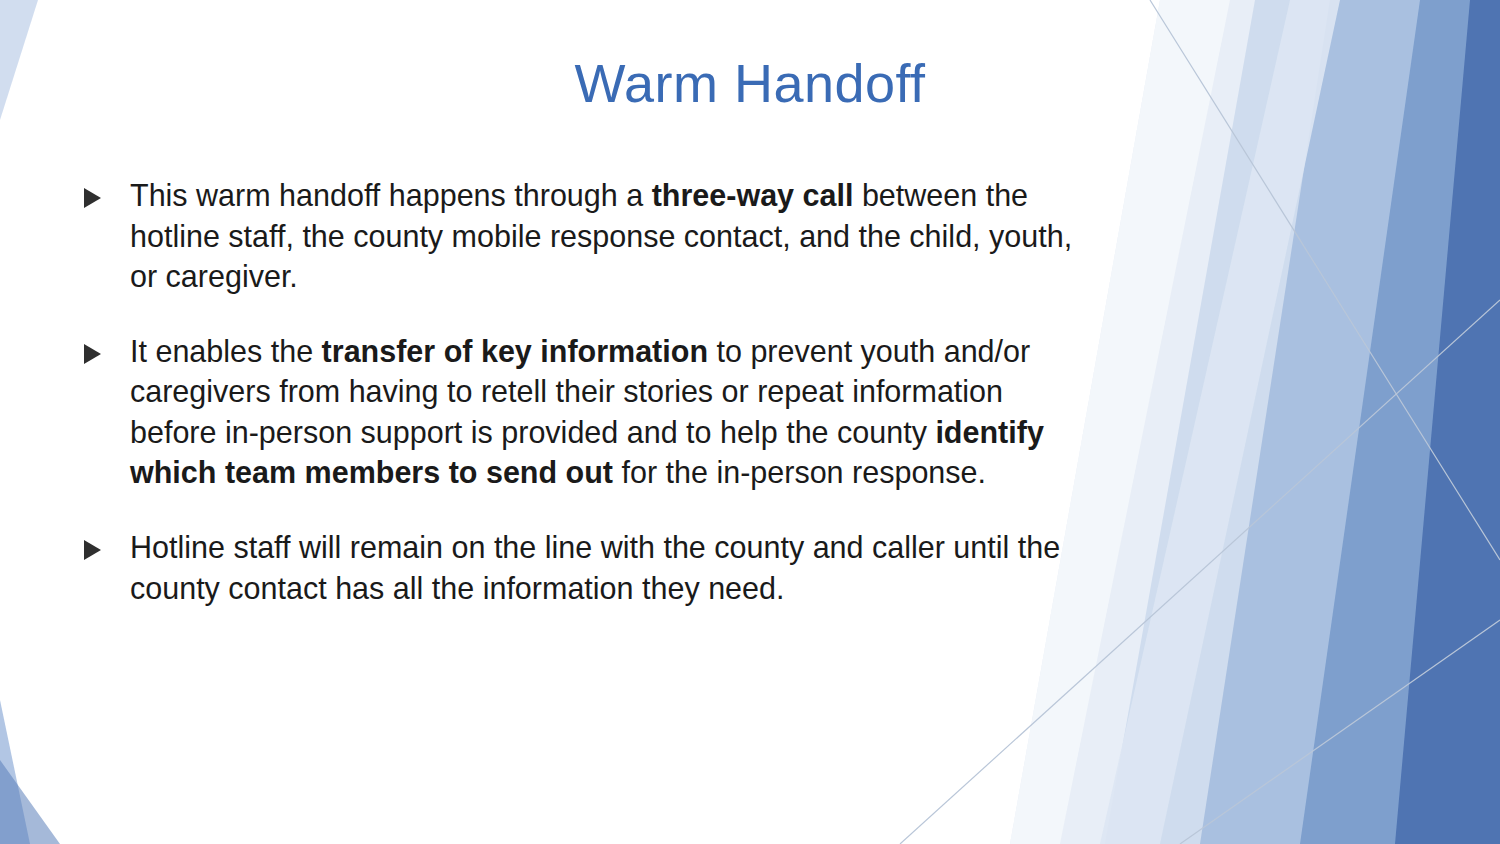Warm Handoff
This warm handoff happens through a three-way call between the hotline staff, the county mobile response contact, and the child, youth, or caregiver.
It enables the transfer of key information to prevent youth and/or caregivers from having to retell their stories or repeat information before in-person support is provided and to help the county identify which team members to send out for the in-person response.
Hotline staff will remain on the line with the county and caller until the county contact has all the information they need.